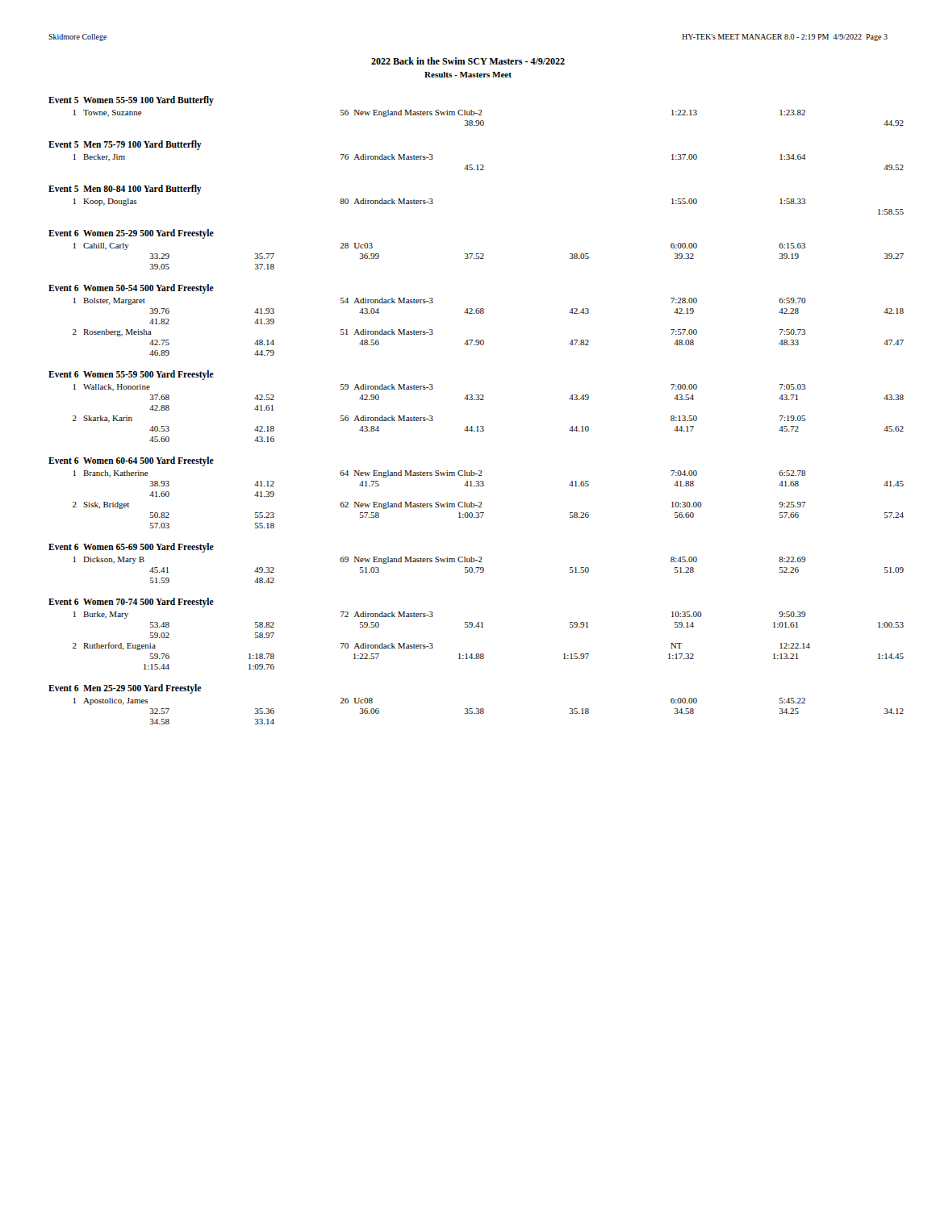Skidmore College
HY-TEK's MEET MANAGER 8.0 - 2:19 PM 4/9/2022 Page 3
2022 Back in the Swim SCY Masters - 4/9/2022
Results - Masters Meet
Event 5 Women 55-59 100 Yard Butterfly
| 1 | Towne, Suzanne | 56 | New England Masters Swim Club-2 | 1:22.13 | 1:23.82 |
| 38.90 | 44.92 |
Event 5 Men 75-79 100 Yard Butterfly
| 1 | Becker, Jim | 76 | Adirondack Masters-3 | 1:37.00 | 1:34.64 |
| 45.12 | 49.52 |
Event 5 Men 80-84 100 Yard Butterfly
| 1 | Koop, Douglas | 80 | Adirondack Masters-3 | 1:55.00 | 1:58.33 |
| 1:58.55 |
Event 6 Women 25-29 500 Yard Freestyle
| 1 | Cahill, Carly | 28 | Uc03 | 6:00.00 | 6:15.63 |
| 33.29 | 35.77 | 36.99 | 37.52 | 38.05 | 39.32 | 39.19 | 39.27 |
| 39.05 | 37.18 |
Event 6 Women 50-54 500 Yard Freestyle
| 1 | Bolster, Margaret | 54 | Adirondack Masters-3 | 7:28.00 | 6:59.70 |
| 39.76 | 41.93 | 43.04 | 42.68 | 42.43 | 42.19 | 42.28 | 42.18 |
| 41.82 | 41.39 |
| 2 | Rosenberg, Meisha | 51 | Adirondack Masters-3 | 7:57.00 | 7:50.73 |
| 42.75 | 48.14 | 48.56 | 47.90 | 47.82 | 48.08 | 48.33 | 47.47 |
| 46.89 | 44.79 |
Event 6 Women 55-59 500 Yard Freestyle
| 1 | Wallack, Honorine | 59 | Adirondack Masters-3 | 7:00.00 | 7:05.03 |
| 37.68 | 42.52 | 42.90 | 43.32 | 43.49 | 43.54 | 43.71 | 43.38 |
| 42.88 | 41.61 |
| 2 | Skarka, Karin | 56 | Adirondack Masters-3 | 8:13.50 | 7:19.05 |
| 40.53 | 42.18 | 43.84 | 44.13 | 44.10 | 44.17 | 45.72 | 45.62 |
| 45.60 | 43.16 |
Event 6 Women 60-64 500 Yard Freestyle
| 1 | Branch, Katherine | 64 | New England Masters Swim Club-2 | 7:04.00 | 6:52.78 |
| 38.93 | 41.12 | 41.75 | 41.33 | 41.65 | 41.88 | 41.68 | 41.45 |
| 41.60 | 41.39 |
| 2 | Sisk, Bridget | 62 | New England Masters Swim Club-2 | 10:30.00 | 9:25.97 |
| 50.82 | 55.23 | 57.58 | 1:00.37 | 58.26 | 56.60 | 57.66 | 57.24 |
| 57.03 | 55.18 |
Event 6 Women 65-69 500 Yard Freestyle
| 1 | Dickson, Mary B | 69 | New England Masters Swim Club-2 | 8:45.00 | 8:22.69 |
| 45.41 | 49.32 | 51.03 | 50.79 | 51.50 | 51.28 | 52.26 | 51.09 |
| 51.59 | 48.42 |
Event 6 Women 70-74 500 Yard Freestyle
| 1 | Burke, Mary | 72 | Adirondack Masters-3 | 10:35.00 | 9:50.39 |
| 53.48 | 58.82 | 59.50 | 59.41 | 59.91 | 59.14 | 1:01.61 | 1:00.53 |
| 59.02 | 58.97 |
| 2 | Rutherford, Eugenia | 70 | Adirondack Masters-3 | NT | 12:22.14 |
| 59.76 | 1:18.78 | 1:22.57 | 1:14.88 | 1:15.97 | 1:17.32 | 1:13.21 | 1:14.45 |
| 1:15.44 | 1:09.76 |
Event 6 Men 25-29 500 Yard Freestyle
| 1 | Apostolico, James | 26 | Uc08 | 6:00.00 | 5:45.22 |
| 32.57 | 35.36 | 36.06 | 35.38 | 35.18 | 34.58 | 34.25 | 34.12 |
| 34.58 | 33.14 |